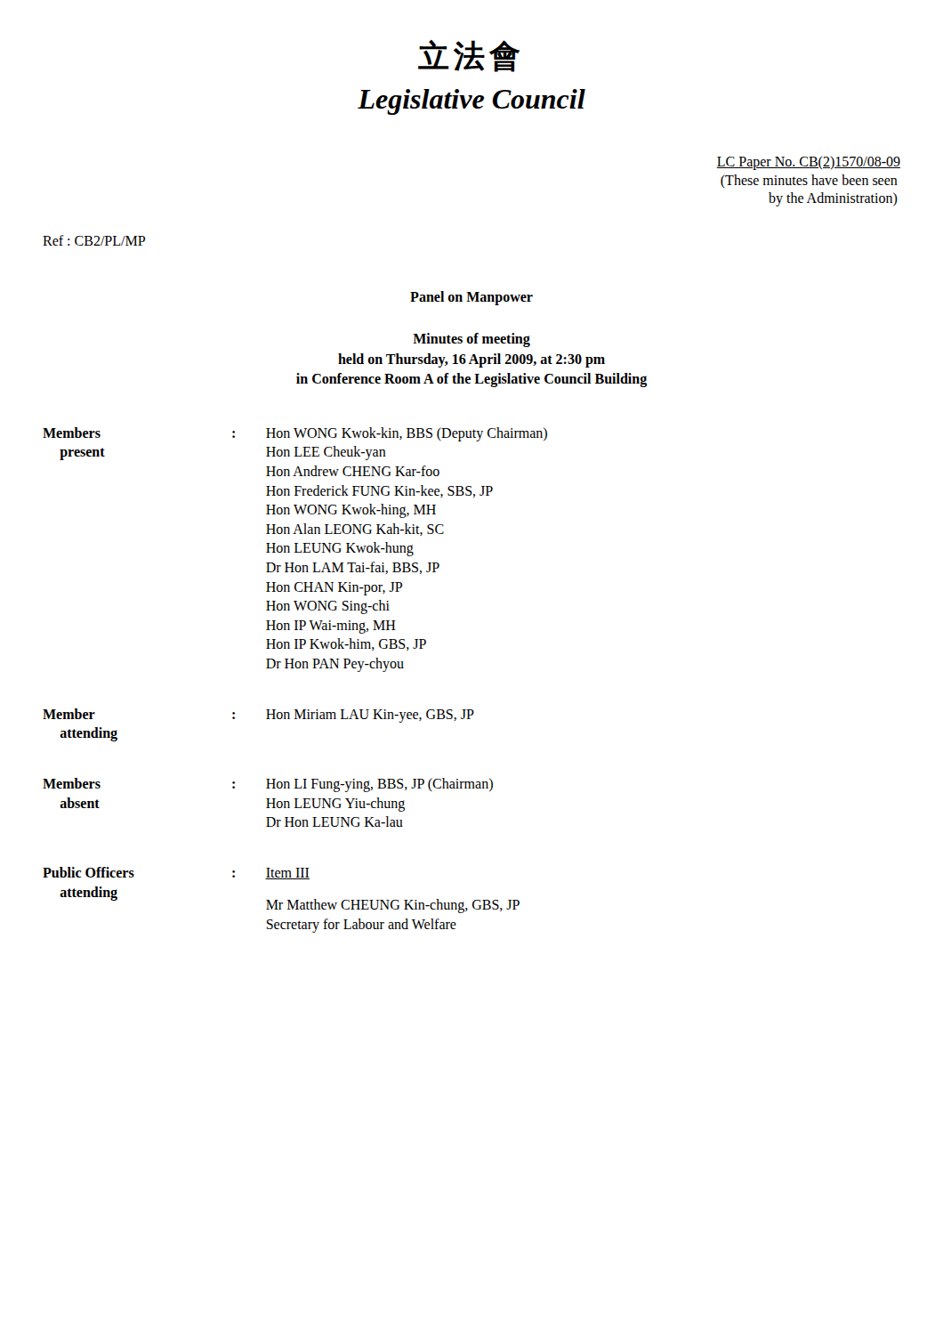立法會
Legislative Council
LC Paper No. CB(2)1570/08-09 (These minutes have been seen by the Administration)
Ref : CB2/PL/MP
Panel on Manpower
Minutes of meeting
held on Thursday, 16 April 2009, at 2:30 pm
in Conference Room A of the Legislative Council Building
| Members present | : | Hon WONG Kwok-kin, BBS (Deputy Chairman) Hon LEE Cheuk-yan Hon Andrew CHENG Kar-foo Hon Frederick FUNG Kin-kee, SBS, JP Hon WONG Kwok-hing, MH Hon Alan LEONG Kah-kit, SC Hon LEUNG Kwok-hung Dr Hon LAM Tai-fai, BBS, JP Hon CHAN Kin-por, JP Hon WONG Sing-chi Hon IP Wai-ming, MH Hon IP Kwok-him, GBS, JP Dr Hon PAN Pey-chyou |
| Member attending | : | Hon Miriam LAU Kin-yee, GBS, JP |
| Members absent | : | Hon LI Fung-ying, BBS, JP (Chairman) Hon LEUNG Yiu-chung Dr Hon LEUNG Ka-lau |
| Public Officers attending | : | Item III Mr Matthew CHEUNG Kin-chung, GBS, JP Secretary for Labour and Welfare |